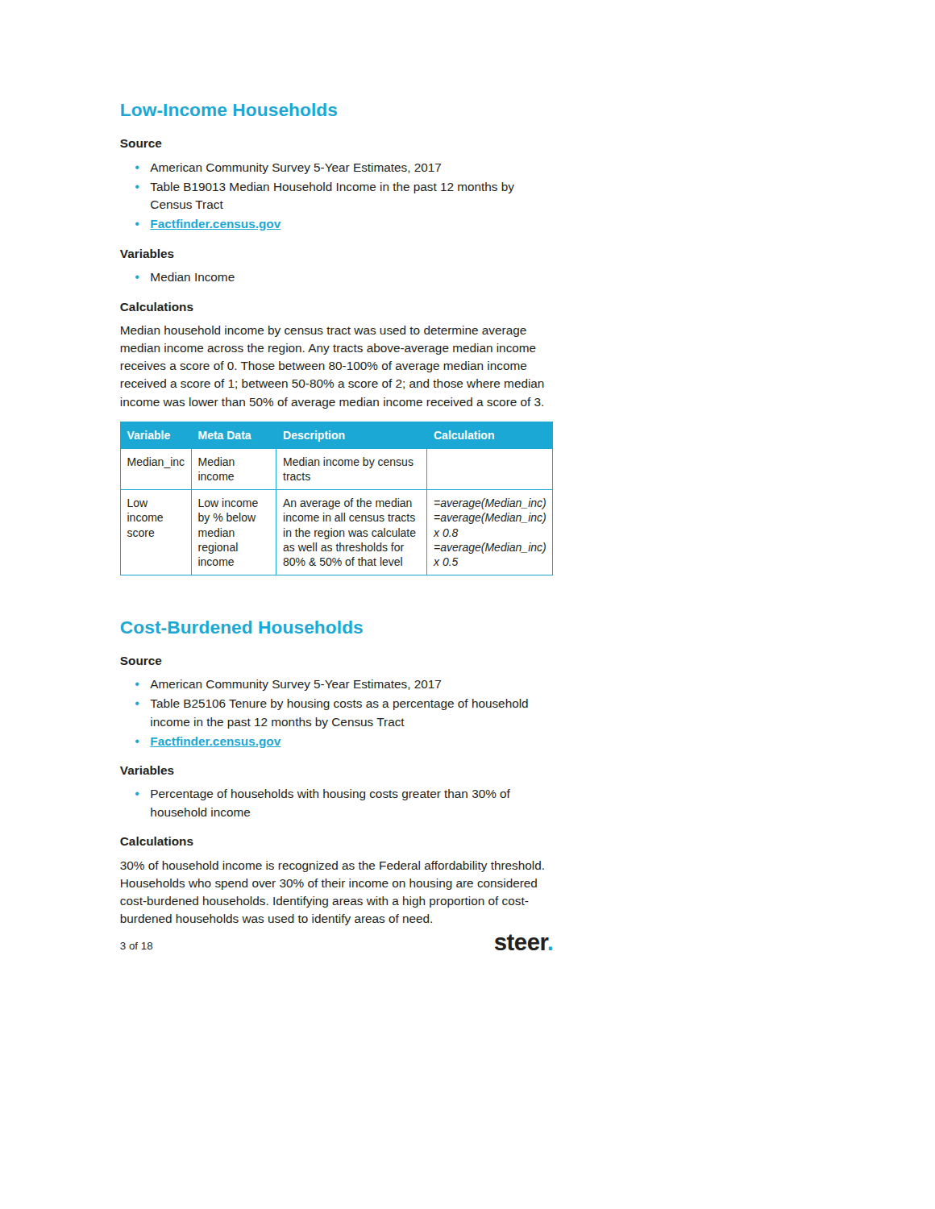Low-Income Households
Source
American Community Survey 5-Year Estimates, 2017
Table B19013 Median Household Income in the past 12 months by Census Tract
Factfinder.census.gov
Variables
Median Income
Calculations
Median household income by census tract was used to determine average median income across the region. Any tracts above-average median income receives a score of 0. Those between 80-100% of average median income received a score of 1; between 50-80% a score of 2; and those where median income was lower than 50% of average median income received a score of 3.
| Variable | Meta Data | Description | Calculation |
| --- | --- | --- | --- |
| Median_inc | Median income | Median income by census tracts | |
| Low income score | Low income by % below median regional income | An average of the median income in all census tracts in the region was calculate as well as thresholds for 80% & 50% of that level | =average(Median_inc) =average(Median_inc) x 0.8 =average(Median_inc) x 0.5 |
Cost-Burdened Households
Source
American Community Survey 5-Year Estimates, 2017
Table B25106 Tenure by housing costs as a percentage of household income in the past 12 months by Census Tract
Factfinder.census.gov
Variables
Percentage of households with housing costs greater than 30% of household income
Calculations
30% of household income is recognized as the Federal affordability threshold. Households who spend over 30% of their income on housing are considered cost-burdened households. Identifying areas with a high proportion of cost-burdened households was used to identify areas of need.
3 of 18
steer.